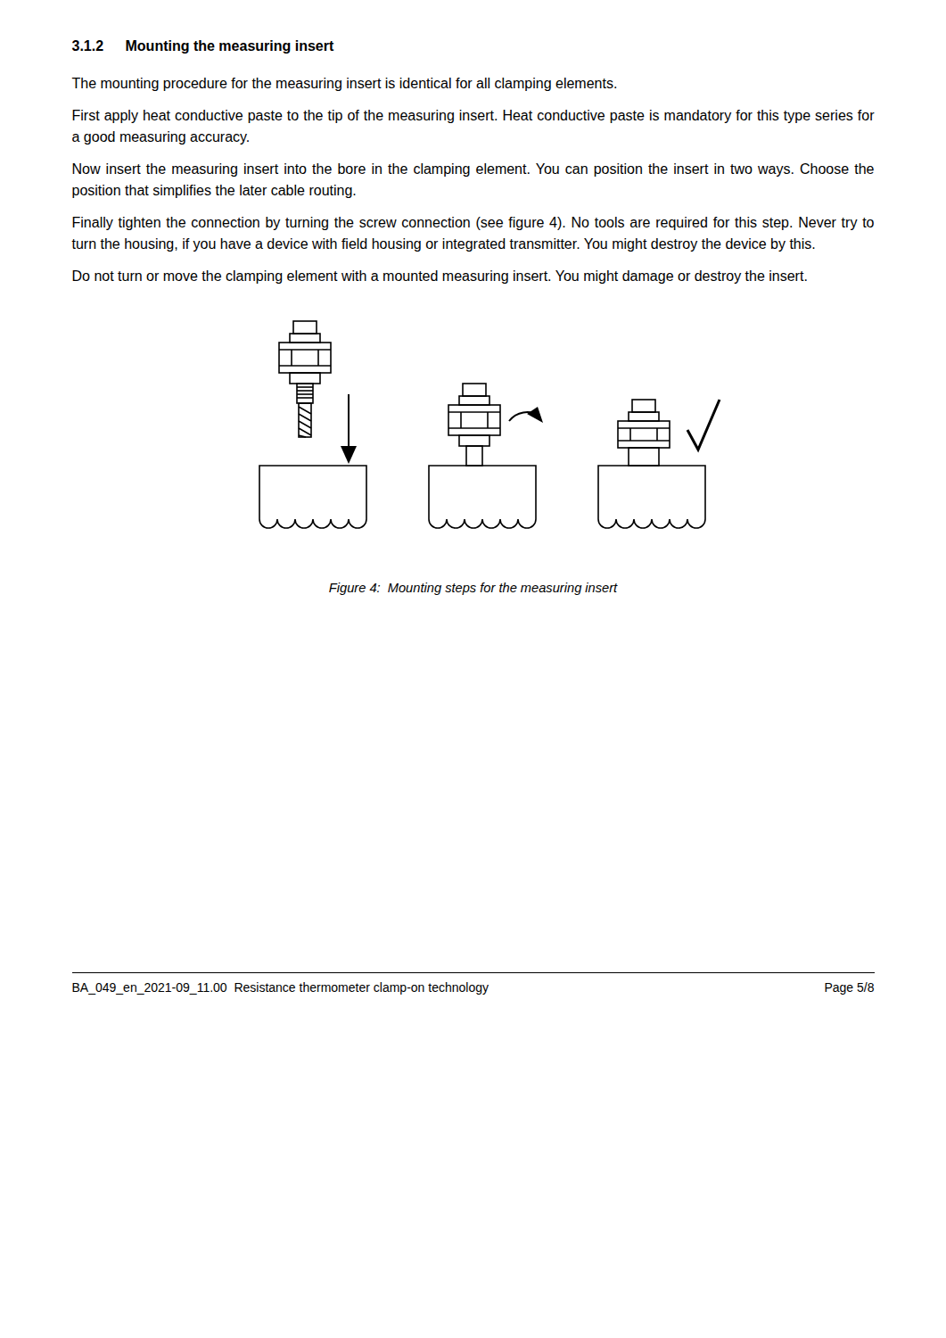3.1.2 Mounting the measuring insert
The mounting procedure for the measuring insert is identical for all clamping elements.
First apply heat conductive paste to the tip of the measuring insert. Heat conductive paste is mandatory for this type series for a good measuring accuracy.
Now insert the measuring insert into the bore in the clamping element. You can position the insert in two ways. Choose the position that simplifies the later cable routing.
Finally tighten the connection by turning the screw connection (see figure 4). No tools are required for this step. Never try to turn the housing, if you have a device with field housing or integrated transmitter. You might destroy the device by this.
Do not turn or move the clamping element with a mounted measuring insert. You might damage or destroy the insert.
Figure 4: Mounting steps for the measuring insert
BA_049_en_2021-09_11.00 Resistance thermometer clamp-on technology Page 5/8